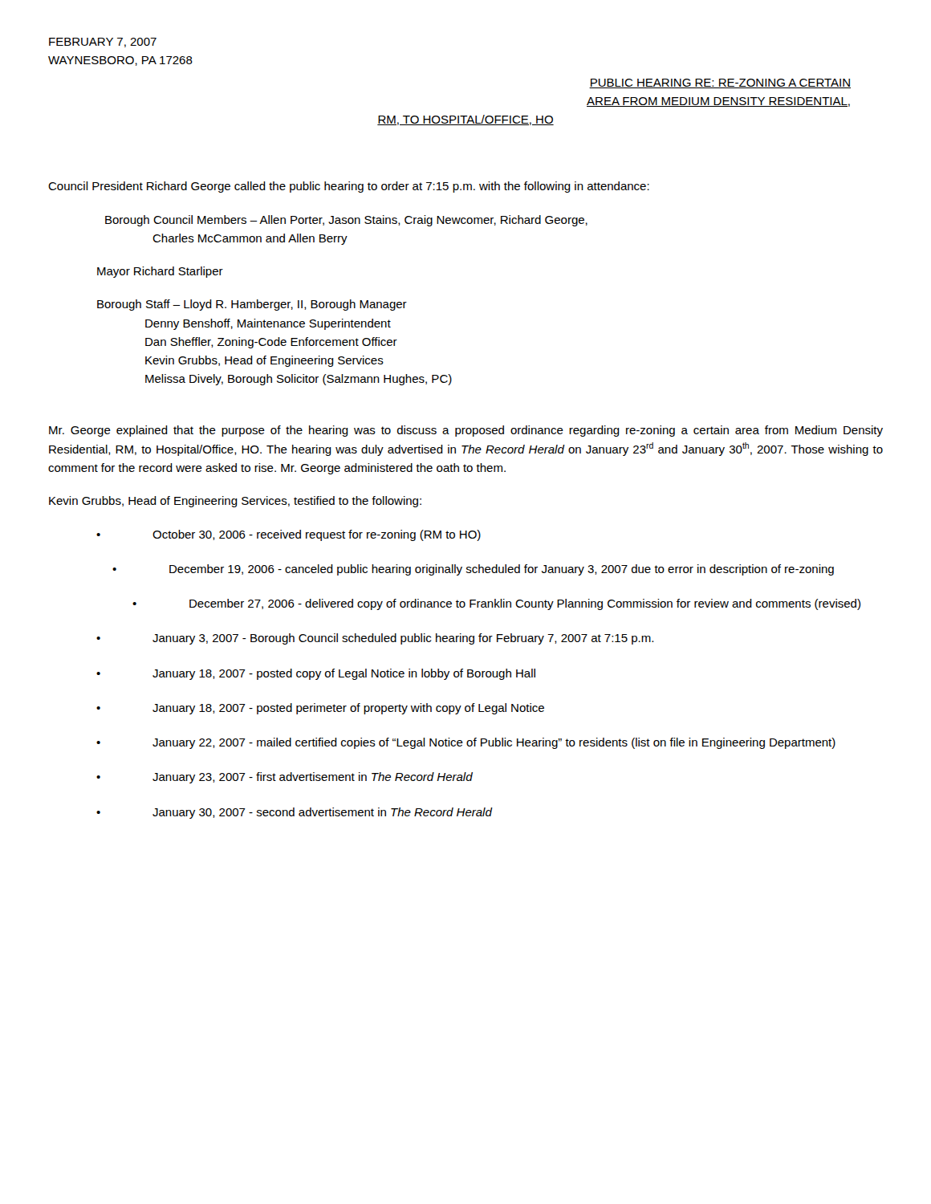FEBRUARY 7, 2007
WAYNESBORO, PA 17268
PUBLIC HEARING RE: RE-ZONING A CERTAIN
AREA FROM MEDIUM DENSITY RESIDENTIAL,
RM, TO HOSPITAL/OFFICE, HO
Council President Richard George called the public hearing to order at 7:15 p.m. with the following in attendance:
Borough Council Members – Allen Porter, Jason Stains, Craig Newcomer, Richard George,
Charles McCammon and Allen Berry
Mayor Richard Starliper
Borough Staff – Lloyd R. Hamberger, II, Borough Manager
Denny Benshoff, Maintenance Superintendent
Dan Sheffler, Zoning-Code Enforcement Officer
Kevin Grubbs, Head of Engineering Services
Melissa Dively, Borough Solicitor (Salzmann Hughes, PC)
Mr. George explained that the purpose of the hearing was to discuss a proposed ordinance regarding re-zoning a certain area from Medium Density Residential, RM, to Hospital/Office, HO. The hearing was duly advertised in The Record Herald on January 23rd and January 30th, 2007. Those wishing to comment for the record were asked to rise. Mr. George administered the oath to them.
Kevin Grubbs, Head of Engineering Services, testified to the following:
October 30, 2006 - received request for re-zoning (RM to HO)
December 19, 2006 - canceled public hearing originally scheduled for January 3, 2007 due to error in description of re-zoning
December 27, 2006 - delivered copy of ordinance to Franklin County Planning Commission for review and comments (revised)
January 3, 2007 - Borough Council scheduled public hearing for February 7, 2007 at 7:15 p.m.
January 18, 2007 - posted copy of Legal Notice in lobby of Borough Hall
January 18, 2007 - posted perimeter of property with copy of Legal Notice
January 22, 2007 - mailed certified copies of “Legal Notice of Public Hearing” to residents (list on file in Engineering Department)
January 23, 2007 - first advertisement in The Record Herald
January 30, 2007 - second advertisement in The Record Herald